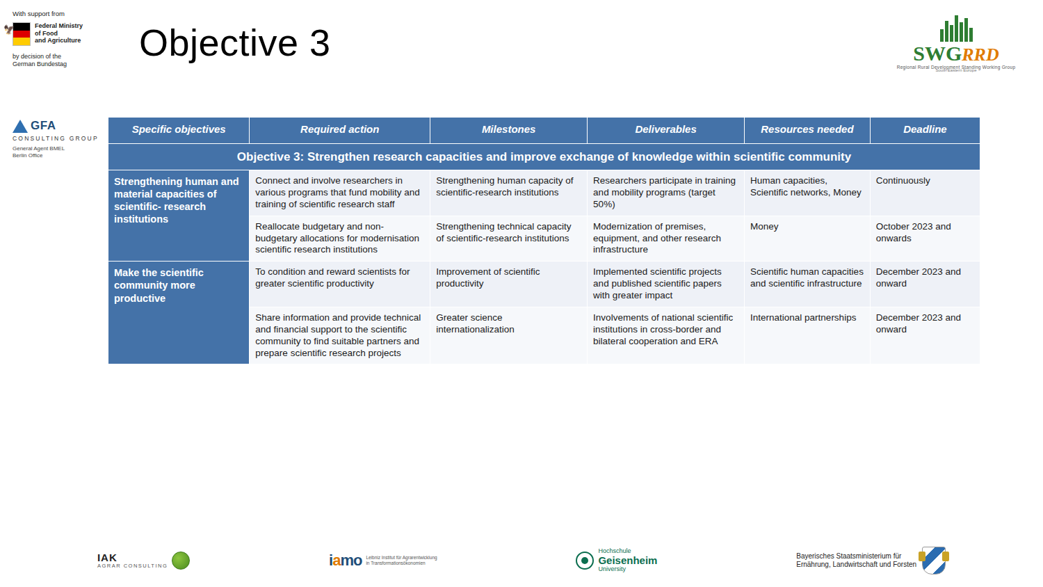With support from
🦅
Federal Ministry
of Food
and Agriculture
by decision of the
German Bundestag
GFA
Consulting Group
General Agent BMEL
Berlin Office
Objective 3
SWGRRD
Regional Rural Development Standing Working Group
South Eastern Europe
| Specific objectives | Required action | Milestones | Deliverables | Resources needed | Deadline |
| --- | --- | --- | --- | --- | --- |
| Objective 3: Strengthen research capacities and improve exchange of knowledge within scientific community |
| Strengthening human and material capacities of scientific- research institutions | Connect and involve researchers in various programs that fund mobility and training of scientific research staff | Strengthening human capacity of scientific-research institutions | Researchers participate in training and mobility programs (target 50%) | Human capacities, Scientific networks, Money | Continuously |
| Reallocate budgetary and non-budgetary allocations for modernisation scientific research institutions | Strengthening technical capacity of scientific-research institutions | Modernization of premises, equipment, and other research infrastructure | Money | October 2023 and onwards |
| Make the scientific community more productive | To condition and reward scientists for greater scientific productivity | Improvement of scientific productivity | Implemented scientific projects and published scientific papers with greater impact | Scientific human capacities and scientific infrastructure | December 2023 and onward |
| Share information and provide technical and financial support to the scientific community to find suitable partners and prepare scientific research projects | Greater science internationalization | Involvements of national scientific institutions in cross-border and bilateral cooperation and ERA | International partnerships | December 2023 and onward |
IAK
AGRAR CONSULTING
iamo
Leibniz Institut für Agrarentwicklung
in Transformationsökonomien
Hochschule
Geisenheim
University
Bayerisches Staatsministerium für
Ernährung, Landwirtschaft und Forsten